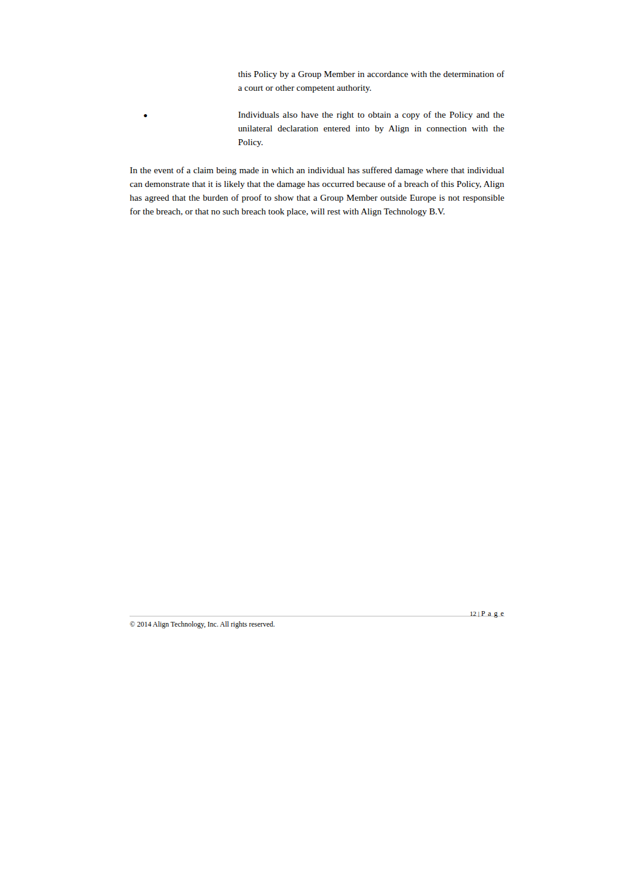this Policy by a Group Member in accordance with the determination of a court or other competent authority.
●
Individuals also have the right to obtain a copy of the Policy and the unilateral declaration entered into by Align in connection with the Policy.
In the event of a claim being made in which an individual has suffered damage where that individual can demonstrate that it is likely that the damage has occurred because of a breach of this Policy, Align has agreed that the burden of proof to show that a Group Member outside Europe is not responsible for the breach, or that no such breach took place, will rest with Align Technology B.V.
© 2014 Align Technology, Inc. All rights reserved.
12 | P a g e